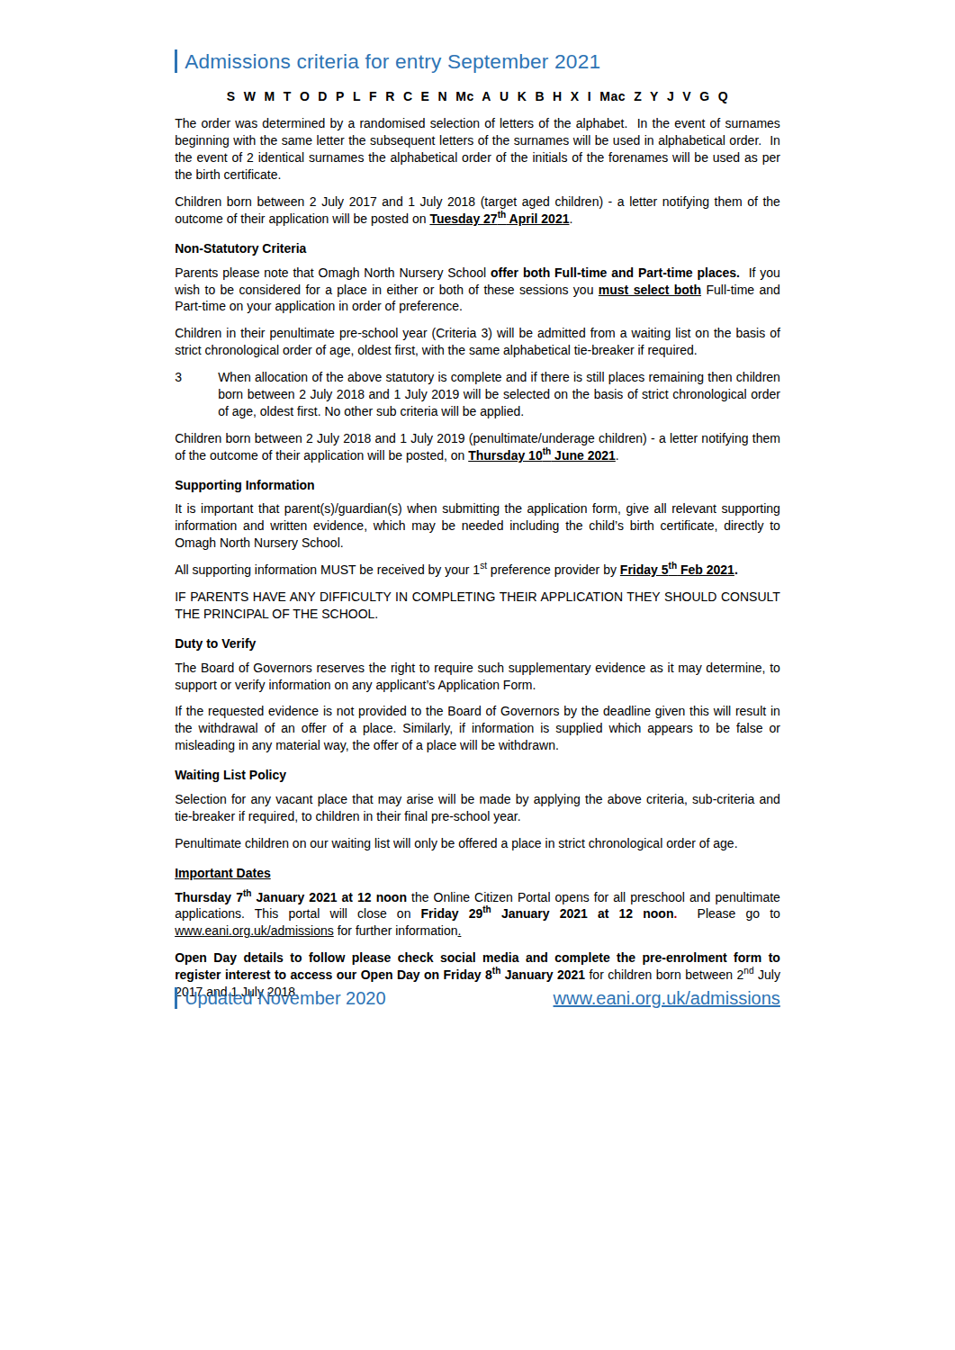Admissions criteria for entry September 2021
S W M T O D P L F R C E N Mc A U K B H X I Mac Z Y J V G Q
The order was determined by a randomised selection of letters of the alphabet. In the event of surnames beginning with the same letter the subsequent letters of the surnames will be used in alphabetical order. In the event of 2 identical surnames the alphabetical order of the initials of the forenames will be used as per the birth certificate.
Children born between 2 July 2017 and 1 July 2018 (target aged children) - a letter notifying them of the outcome of their application will be posted on Tuesday 27th April 2021.
Non-Statutory Criteria
Parents please note that Omagh North Nursery School offer both Full-time and Part-time places. If you wish to be considered for a place in either or both of these sessions you must select both Full-time and Part-time on your application in order of preference.
Children in their penultimate pre-school year (Criteria 3) will be admitted from a waiting list on the basis of strict chronological order of age, oldest first, with the same alphabetical tie-breaker if required.
3
When allocation of the above statutory is complete and if there is still places remaining then children born between 2 July 2018 and 1 July 2019 will be selected on the basis of strict chronological order of age, oldest first. No other sub criteria will be applied.
Children born between 2 July 2018 and 1 July 2019 (penultimate/underage children) - a letter notifying them of the outcome of their application will be posted, on Thursday 10th June 2021.
Supporting Information
It is important that parent(s)/guardian(s) when submitting the application form, give all relevant supporting information and written evidence, which may be needed including the child’s birth certificate, directly to Omagh North Nursery School.
All supporting information MUST be received by your 1st preference provider by Friday 5th Feb 2021.
IF PARENTS HAVE ANY DIFFICULTY IN COMPLETING THEIR APPLICATION THEY SHOULD CONSULT THE PRINCIPAL OF THE SCHOOL.
Duty to Verify
The Board of Governors reserves the right to require such supplementary evidence as it may determine, to support or verify information on any applicant’s Application Form.
If the requested evidence is not provided to the Board of Governors by the deadline given this will result in the withdrawal of an offer of a place. Similarly, if information is supplied which appears to be false or misleading in any material way, the offer of a place will be withdrawn.
Waiting List Policy
Selection for any vacant place that may arise will be made by applying the above criteria, sub-criteria and tie-breaker if required, to children in their final pre-school year.
Penultimate children on our waiting list will only be offered a place in strict chronological order of age.
Important Dates
Thursday 7th January 2021 at 12 noon the Online Citizen Portal opens for all preschool and penultimate applications. This portal will close on Friday 29th January 2021 at 12 noon. Please go to www.eani.org.uk/admissions for further information.
Open Day details to follow please check social media and complete the pre-enrolment form to register interest to access our Open Day on Friday 8th January 2021 for children born between 2nd July 2017 and 1 July 2018.
Updated November 2020
www.eani.org.uk/admissions